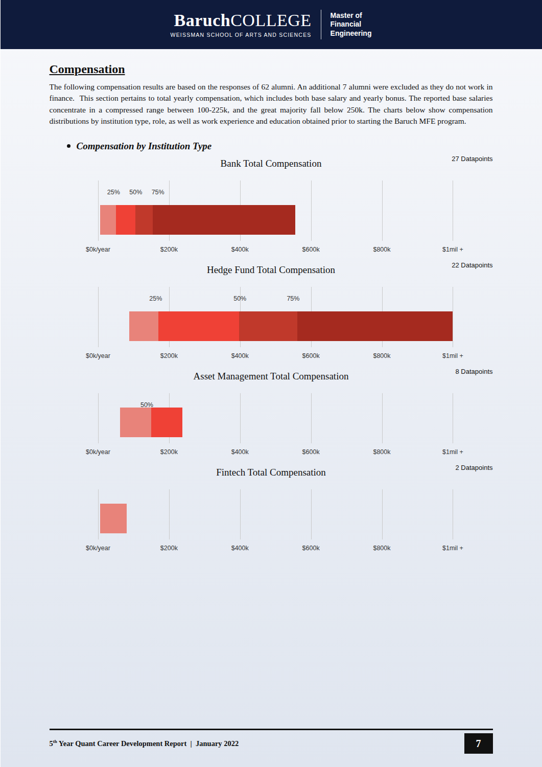Baruch COLLEGE
WEISSMAN SCHOOL OF ARTS AND SCIENCES
Master of
Financial
Engineering
Compensation
The following compensation results are based on the responses of 62 alumni. An additional 7 alumni were excluded as they do not work in finance. This section pertains to total yearly compensation, which includes both base salary and yearly bonus. The reported base salaries concentrate in a compressed range between 100-225k, and the great majority fall below 250k. The charts below show compensation distributions by institution type, role, as well as work experience and education obtained prior to starting the Baruch MFE program.
Compensation by Institution Type
27 Datapoints
Bank Total Compensation
25%
50%
75%
$0k/year $200k $400k $600k $800k $1mil +
22 Datapoints
Hedge Fund Total Compensation
25%
50%
75%
$0k/year $200k $400k $600k $800k $1mil +
8 Datapoints
Asset Management Total Compensation
50%
$0k/year $200k $400k $600k $800k $1mil +
2 Datapoints
Fintech Total Compensation
$0k/year $200k $400k $600k $800k $1mil +
5th Year Quant Career Development Report | January 2022
7